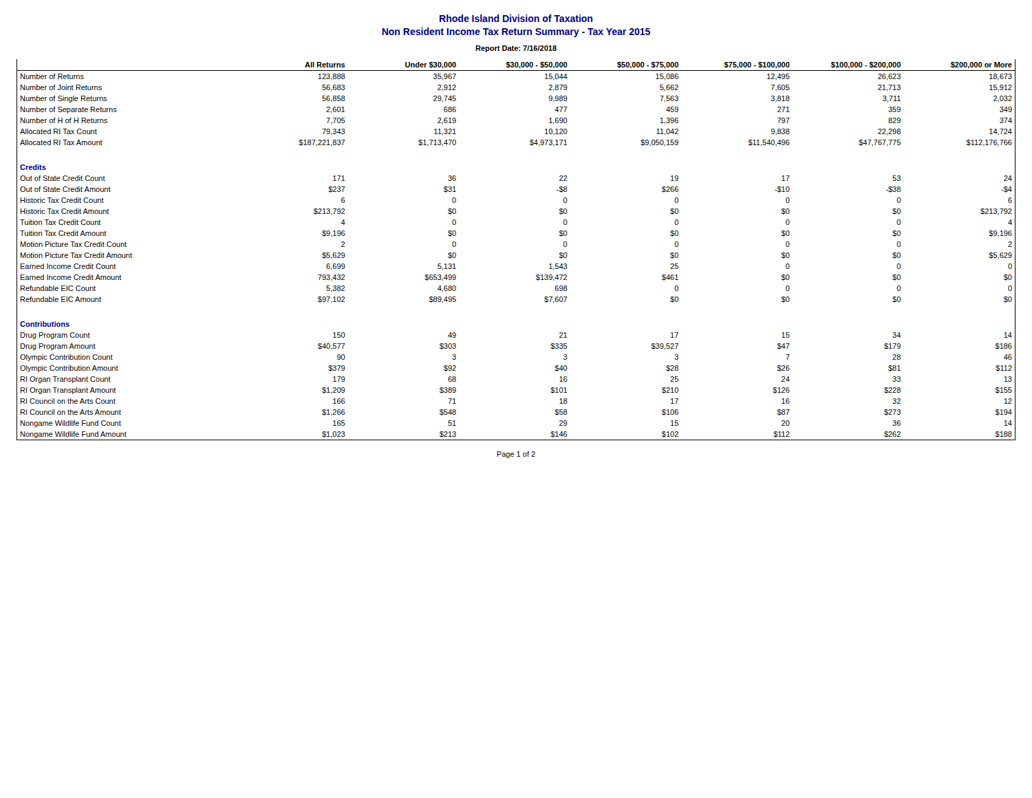Rhode Island Division of Taxation
Non Resident Income Tax Return Summary - Tax Year 2015
Report Date: 7/16/2018
| | All Returns | Under $30,000 | $30,000 - $50,000 | $50,000 - $75,000 | $75,000 - $100,000 | $100,000 - $200,000 | $200,000 or More |
| --- | --- | --- | --- | --- | --- | --- | --- |
| Number of Returns | 123,888 | 35,967 | 15,044 | 15,086 | 12,495 | 26,623 | 18,673 |
| Number of Joint Returns | 56,683 | 2,912 | 2,879 | 5,662 | 7,605 | 21,713 | 15,912 |
| Number of Single Returns | 56,858 | 29,745 | 9,989 | 7,563 | 3,818 | 3,711 | 2,032 |
| Number of Separate Returns | 2,601 | 686 | 477 | 459 | 271 | 359 | 349 |
| Number of H of H Returns | 7,705 | 2,619 | 1,690 | 1,396 | 797 | 829 | 374 |
| Allocated RI Tax Count | 79,343 | 11,321 | 10,120 | 11,042 | 9,838 | 22,298 | 14,724 |
| Allocated RI Tax Amount | $187,221,837 | $1,713,470 | $4,973,171 | $9,050,159 | $11,540,496 | $47,767,775 | $112,176,766 |
| Credits |
| Out of State Credit Count | 171 | 36 | 22 | 19 | 17 | 53 | 24 |
| Out of State Credit Amount | $237 | $31 | -$8 | $266 | -$10 | -$38 | -$4 |
| Historic Tax Credit Count | 6 | 0 | 0 | 0 | 0 | 0 | 6 |
| Historic Tax Credit Amount | $213,792 | $0 | $0 | $0 | $0 | $0 | $213,792 |
| Tuition Tax Credit Count | 4 | 0 | 0 | 0 | 0 | 0 | 4 |
| Tuition Tax Credit Amount | $9,196 | $0 | $0 | $0 | $0 | $0 | $9,196 |
| Motion Picture Tax Credit Count | 2 | 0 | 0 | 0 | 0 | 0 | 2 |
| Motion Picture Tax Credit Amount | $5,629 | $0 | $0 | $0 | $0 | $0 | $5,629 |
| Earned Income Credit Count | 6,699 | 5,131 | 1,543 | 25 | 0 | 0 | 0 |
| Earned Income Credit Amount | 793,432 | $653,499 | $139,472 | $461 | $0 | $0 | $0 |
| Refundable EIC Count | 5,382 | 4,680 | 698 | 0 | 0 | 0 | 0 |
| Refundable EIC Amount | $97,102 | $89,495 | $7,607 | $0 | $0 | $0 | $0 |
| Contributions |
| Drug Program Count | 150 | 49 | 21 | 17 | 15 | 34 | 14 |
| Drug Program Amount | $40,577 | $303 | $335 | $39,527 | $47 | $179 | $186 |
| Olympic Contribution Count | 90 | 3 | 3 | 3 | 7 | 28 | 46 |
| Olympic Contribution Amount | $379 | $92 | $40 | $28 | $26 | $81 | $112 |
| RI Organ Transplant Count | 179 | 68 | 16 | 25 | 24 | 33 | 13 |
| RI Organ Transplant Amount | $1,209 | $389 | $101 | $210 | $126 | $228 | $155 |
| RI Council on the Arts Count | 166 | 71 | 18 | 17 | 16 | 32 | 12 |
| RI Council on the Arts Amount | $1,266 | $548 | $58 | $106 | $87 | $273 | $194 |
| Nongame Wildlife Fund Count | 165 | 51 | 29 | 15 | 20 | 36 | 14 |
| Nongame Wildlife Fund Amount | $1,023 | $213 | $146 | $102 | $112 | $262 | $188 |
Page 1 of 2